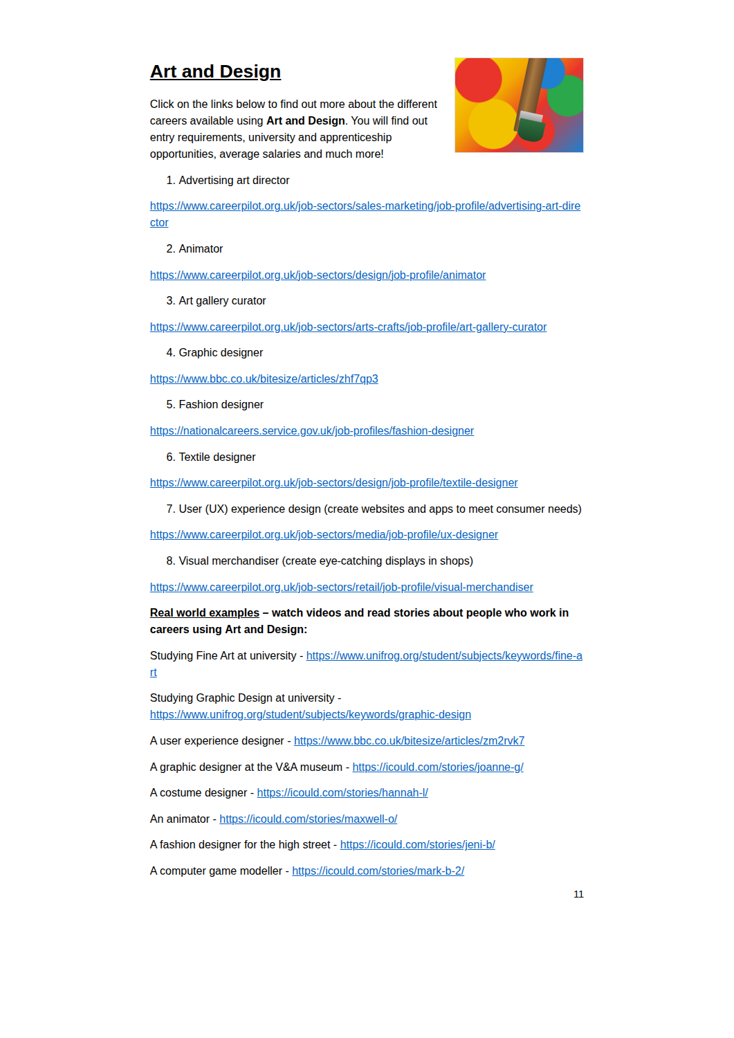Art and Design
Click on the links below to find out more about the different careers available using Art and Design. You will find out entry requirements, university and apprenticeship opportunities, average salaries and much more!
Advertising art director
https://www.careerpilot.org.uk/job-sectors/sales-marketing/job-profile/advertising-art-director
Animator
https://www.careerpilot.org.uk/job-sectors/design/job-profile/animator
Art gallery curator
https://www.careerpilot.org.uk/job-sectors/arts-crafts/job-profile/art-gallery-curator
Graphic designer
https://www.bbc.co.uk/bitesize/articles/zhf7qp3
Fashion designer
https://nationalcareers.service.gov.uk/job-profiles/fashion-designer
Textile designer
https://www.careerpilot.org.uk/job-sectors/design/job-profile/textile-designer
User (UX) experience design (create websites and apps to meet consumer needs)
https://www.careerpilot.org.uk/job-sectors/media/job-profile/ux-designer
Visual merchandiser (create eye-catching displays in shops)
https://www.careerpilot.org.uk/job-sectors/retail/job-profile/visual-merchandiser
Real world examples – watch videos and read stories about people who work in careers using Art and Design:
Studying Fine Art at university - https://www.unifrog.org/student/subjects/keywords/fine-art
Studying Graphic Design at university -
https://www.unifrog.org/student/subjects/keywords/graphic-design
A user experience designer - https://www.bbc.co.uk/bitesize/articles/zm2rvk7
A graphic designer at the V&A museum - https://icould.com/stories/joanne-g/
A costume designer - https://icould.com/stories/hannah-l/
An animator - https://icould.com/stories/maxwell-o/
A fashion designer for the high street - https://icould.com/stories/jeni-b/
A computer game modeller - https://icould.com/stories/mark-b-2/
11